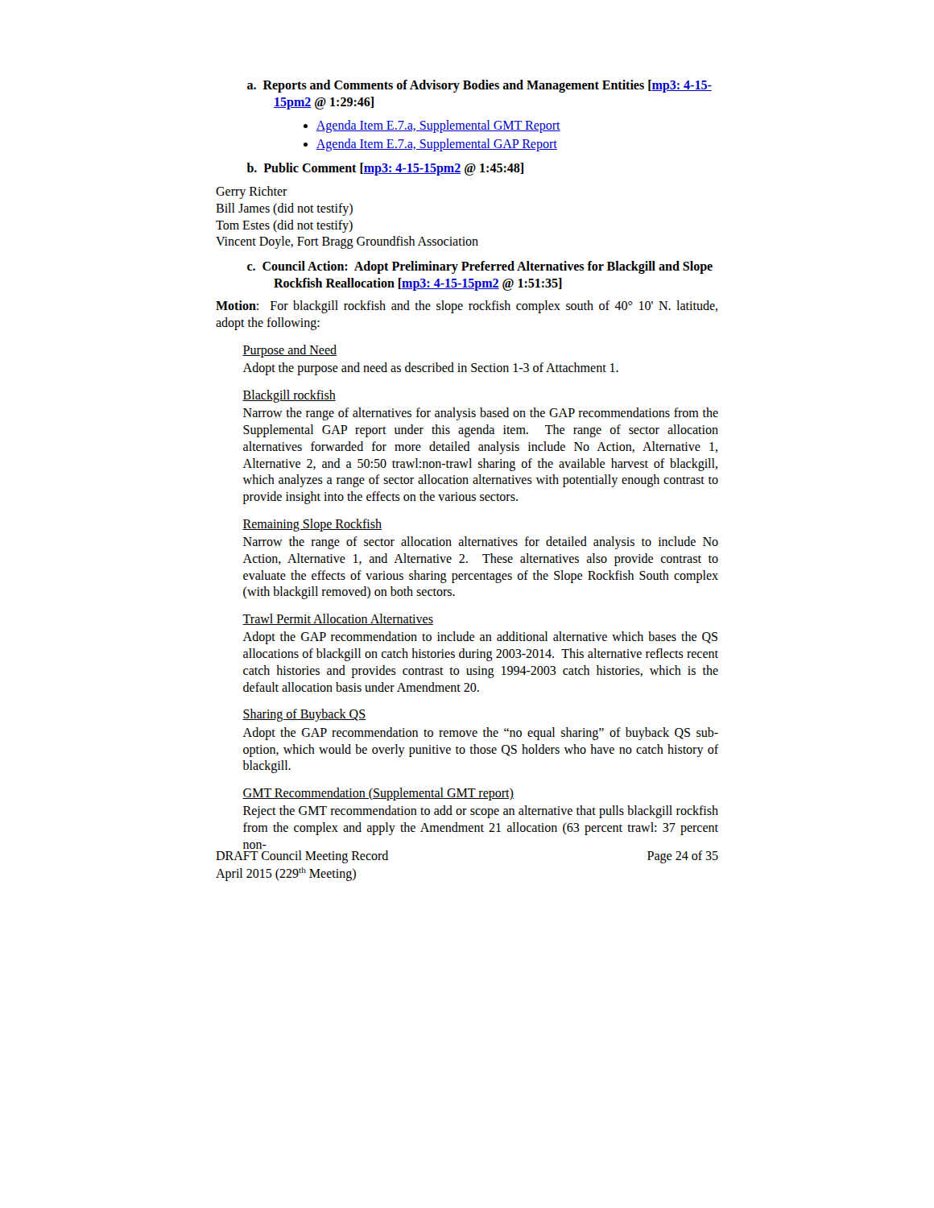a. Reports and Comments of Advisory Bodies and Management Entities [mp3: 4-15-15pm2 @ 1:29:46]
Agenda Item E.7.a, Supplemental GMT Report
Agenda Item E.7.a, Supplemental GAP Report
b. Public Comment [mp3: 4-15-15pm2 @ 1:45:48]
Gerry Richter
Bill James (did not testify)
Tom Estes (did not testify)
Vincent Doyle, Fort Bragg Groundfish Association
c. Council Action: Adopt Preliminary Preferred Alternatives for Blackgill and Slope Rockfish Reallocation [mp3: 4-15-15pm2 @ 1:51:35]
Motion: For blackgill rockfish and the slope rockfish complex south of 40° 10' N. latitude, adopt the following:
Purpose and Need
Adopt the purpose and need as described in Section 1-3 of Attachment 1.
Blackgill rockfish
Narrow the range of alternatives for analysis based on the GAP recommendations from the Supplemental GAP report under this agenda item. The range of sector allocation alternatives forwarded for more detailed analysis include No Action, Alternative 1, Alternative 2, and a 50:50 trawl:non-trawl sharing of the available harvest of blackgill, which analyzes a range of sector allocation alternatives with potentially enough contrast to provide insight into the effects on the various sectors.
Remaining Slope Rockfish
Narrow the range of sector allocation alternatives for detailed analysis to include No Action, Alternative 1, and Alternative 2. These alternatives also provide contrast to evaluate the effects of various sharing percentages of the Slope Rockfish South complex (with blackgill removed) on both sectors.
Trawl Permit Allocation Alternatives
Adopt the GAP recommendation to include an additional alternative which bases the QS allocations of blackgill on catch histories during 2003-2014. This alternative reflects recent catch histories and provides contrast to using 1994-2003 catch histories, which is the default allocation basis under Amendment 20.
Sharing of Buyback QS
Adopt the GAP recommendation to remove the “no equal sharing” of buyback QS sub-option, which would be overly punitive to those QS holders who have no catch history of blackgill.
GMT Recommendation (Supplemental GMT report)
Reject the GMT recommendation to add or scope an alternative that pulls blackgill rockfish from the complex and apply the Amendment 21 allocation (63 percent trawl: 37 percent non-
DRAFT Council Meeting Record
April 2015 (229th Meeting)
Page 24 of 35